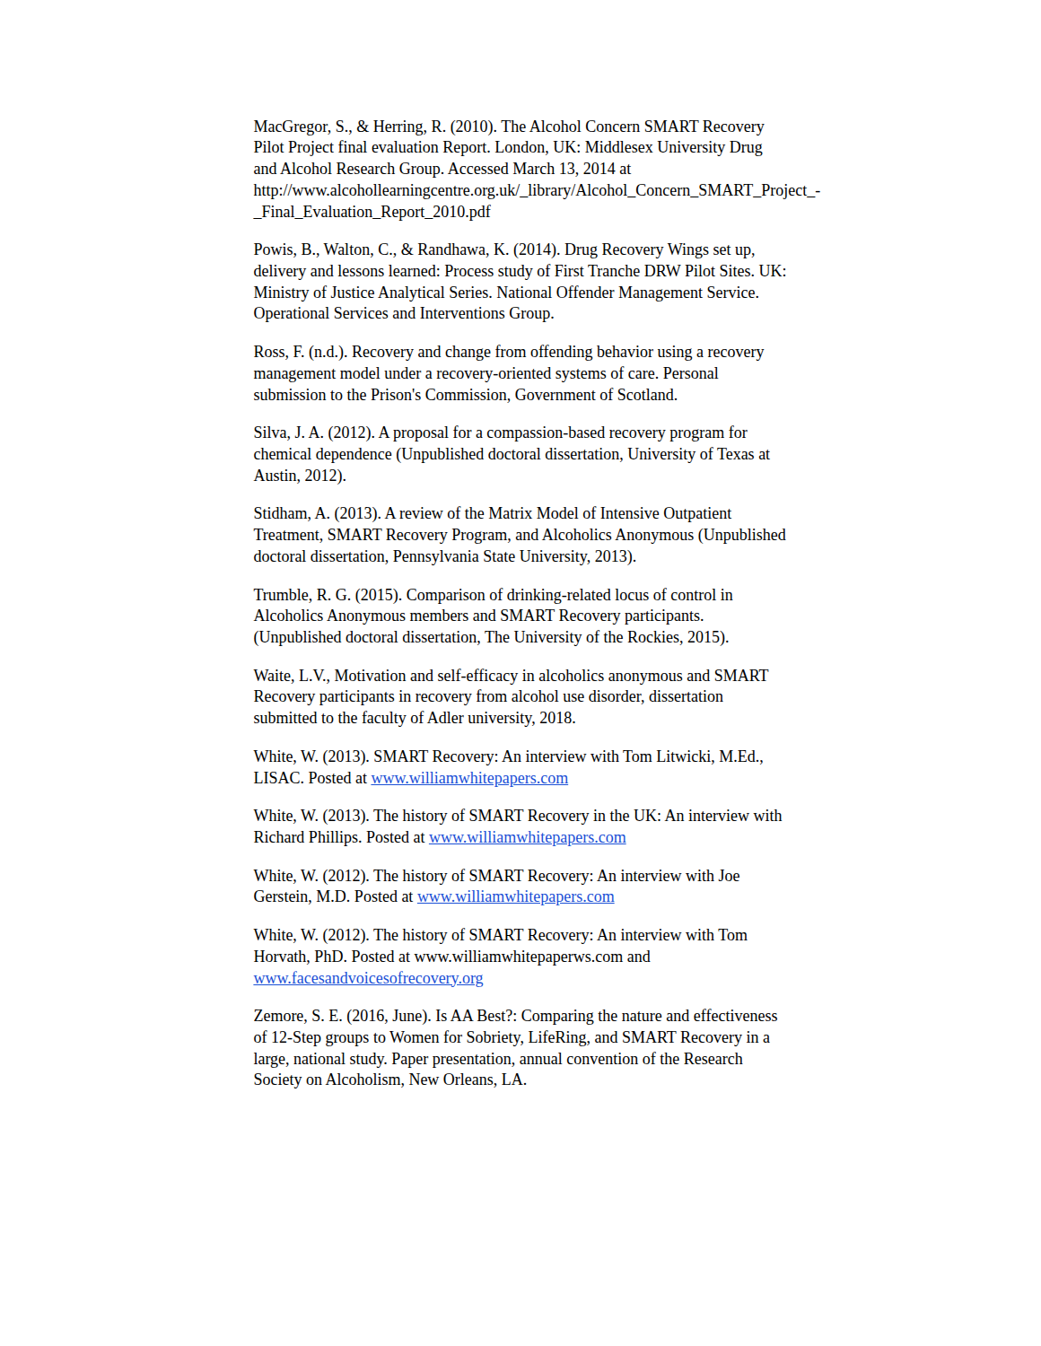MacGregor, S., & Herring, R. (2010). The Alcohol Concern SMART Recovery Pilot Project final evaluation Report. London, UK: Middlesex University Drug and Alcohol Research Group. Accessed March 13, 2014 at http://www.alcohollearningcentre.org.uk/_library/Alcohol_Concern_SMART_Project_-_Final_Evaluation_Report_2010.pdf
Powis, B., Walton, C., & Randhawa, K. (2014). Drug Recovery Wings set up, delivery and lessons learned: Process study of First Tranche DRW Pilot Sites. UK: Ministry of Justice Analytical Series. National Offender Management Service. Operational Services and Interventions Group.
Ross, F. (n.d.). Recovery and change from offending behavior using a recovery management model under a recovery-oriented systems of care. Personal submission to the Prison's Commission, Government of Scotland.
Silva, J. A. (2012). A proposal for a compassion-based recovery program for chemical dependence (Unpublished doctoral dissertation, University of Texas at Austin, 2012).
Stidham, A. (2013). A review of the Matrix Model of Intensive Outpatient Treatment, SMART Recovery Program, and Alcoholics Anonymous (Unpublished doctoral dissertation, Pennsylvania State University, 2013).
Trumble, R. G. (2015). Comparison of drinking-related locus of control in Alcoholics Anonymous members and SMART Recovery participants. (Unpublished doctoral dissertation, The University of the Rockies, 2015).
Waite, L.V., Motivation and self-efficacy in alcoholics anonymous and SMART Recovery participants in recovery from alcohol use disorder, dissertation submitted to the faculty of Adler university, 2018.
White, W. (2013). SMART Recovery: An interview with Tom Litwicki, M.Ed., LISAC. Posted at www.williamwhitepapers.com
White, W. (2013). The history of SMART Recovery in the UK: An interview with Richard Phillips. Posted at www.williamwhitepapers.com
White, W. (2012). The history of SMART Recovery: An interview with Joe Gerstein, M.D. Posted at www.williamwhitepapers.com
White, W. (2012). The history of SMART Recovery: An interview with Tom Horvath, PhD. Posted at www.williamwhitepaperws.com and www.facesandvoicesofrecovery.org
Zemore, S. E. (2016, June). Is AA Best?: Comparing the nature and effectiveness of 12-Step groups to Women for Sobriety, LifeRing, and SMART Recovery in a large, national study. Paper presentation, annual convention of the Research Society on Alcoholism, New Orleans, LA.